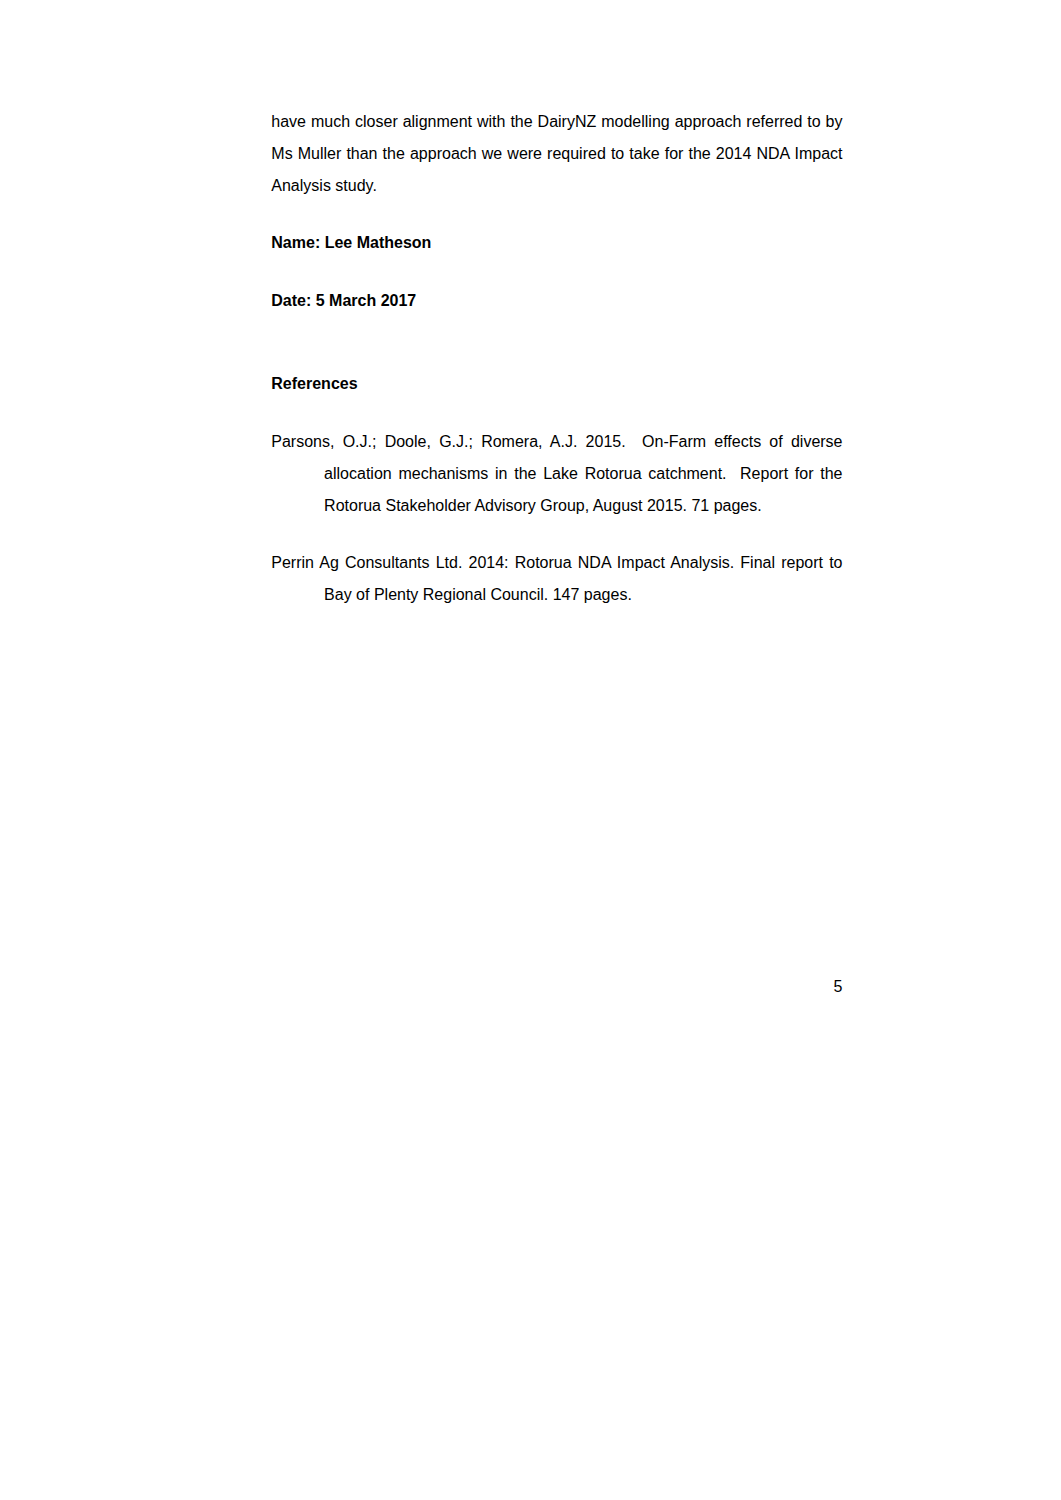have much closer alignment with the DairyNZ modelling approach referred to by Ms Muller than the approach we were required to take for the 2014 NDA Impact Analysis study.
Name: Lee Matheson
Date: 5 March 2017
References
Parsons, O.J.; Doole, G.J.; Romera, A.J. 2015. On-Farm effects of diverse allocation mechanisms in the Lake Rotorua catchment. Report for the Rotorua Stakeholder Advisory Group, August 2015. 71 pages.
Perrin Ag Consultants Ltd. 2014: Rotorua NDA Impact Analysis. Final report to Bay of Plenty Regional Council. 147 pages.
5